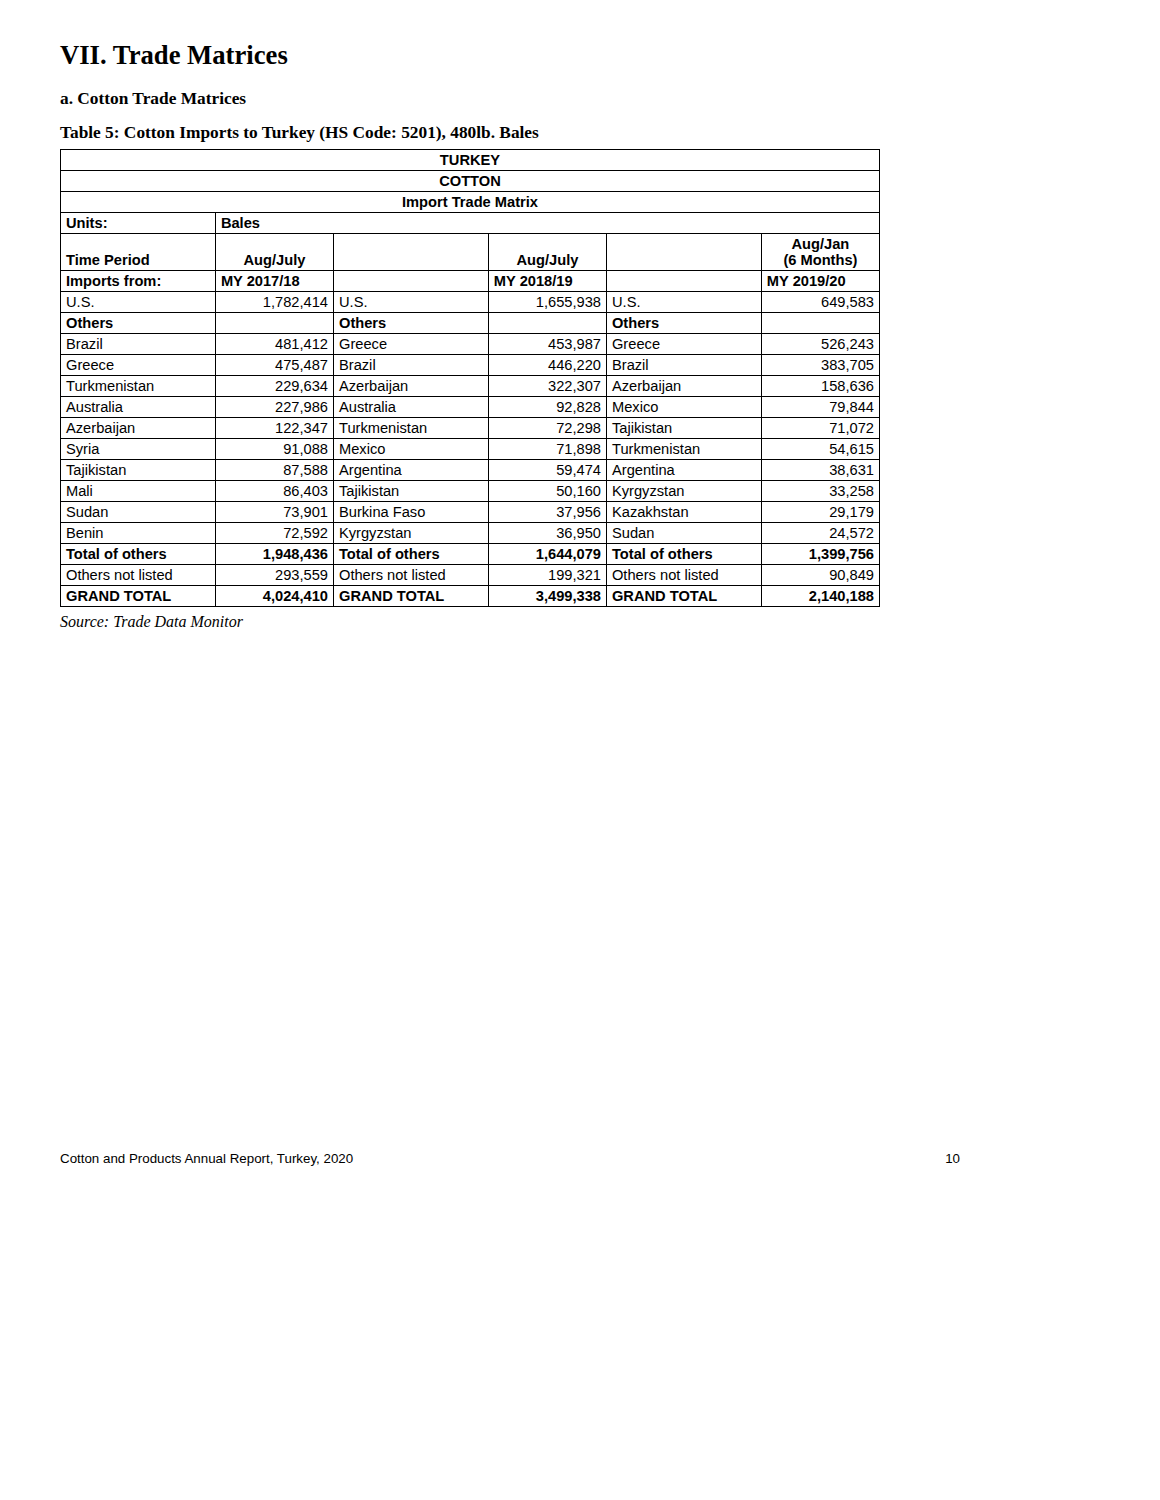VII. Trade Matrices
a. Cotton Trade Matrices
Table 5: Cotton Imports to Turkey (HS Code: 5201), 480lb. Bales
| TURKEY |
| COTTON |
| Import Trade Matrix |
| Units: | Bales |
| Time Period | Aug/July | | Aug/July | | Aug/Jan (6 Months) |
| Imports from: | MY 2017/18 | | MY 2018/19 | | MY 2019/20 |
| U.S. | 1,782,414 | U.S. | 1,655,938 | U.S. | 649,583 |
| Others | | Others | | Others | |
| Brazil | 481,412 | Greece | 453,987 | Greece | 526,243 |
| Greece | 475,487 | Brazil | 446,220 | Brazil | 383,705 |
| Turkmenistan | 229,634 | Azerbaijan | 322,307 | Azerbaijan | 158,636 |
| Australia | 227,986 | Australia | 92,828 | Mexico | 79,844 |
| Azerbaijan | 122,347 | Turkmenistan | 72,298 | Tajikistan | 71,072 |
| Syria | 91,088 | Mexico | 71,898 | Turkmenistan | 54,615 |
| Tajikistan | 87,588 | Argentina | 59,474 | Argentina | 38,631 |
| Mali | 86,403 | Tajikistan | 50,160 | Kyrgyzstan | 33,258 |
| Sudan | 73,901 | Burkina Faso | 37,956 | Kazakhstan | 29,179 |
| Benin | 72,592 | Kyrgyzstan | 36,950 | Sudan | 24,572 |
| Total of others | 1,948,436 | Total of others | 1,644,079 | Total of others | 1,399,756 |
| Others not listed | 293,559 | Others not listed | 199,321 | Others not listed | 90,849 |
| GRAND TOTAL | 4,024,410 | GRAND TOTAL | 3,499,338 | GRAND TOTAL | 2,140,188 |
Source: Trade Data Monitor
Cotton and Products Annual Report, Turkey, 2020 10